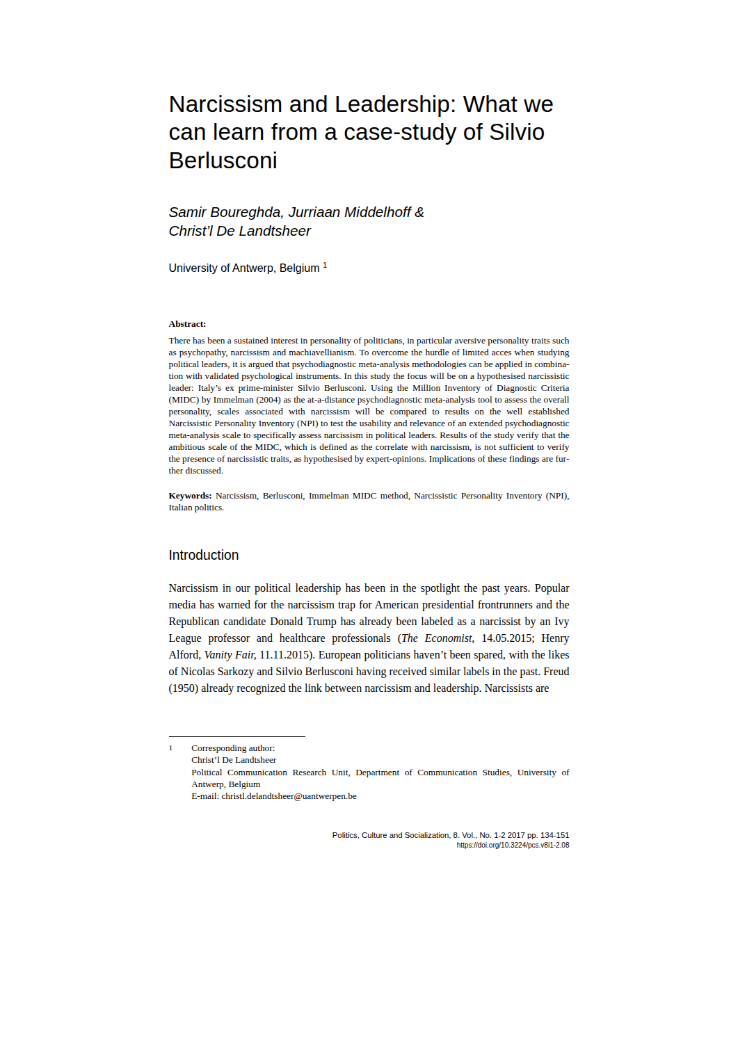Narcissism and Leadership: What we can learn from a case-study of Silvio Berlusconi
Samir Boureghda, Jurriaan Middelhoff &
Christ’l De Landtsheer
University of Antwerp, Belgium 1
Abstract:
There has been a sustained interest in personality of politicians, in particular aversive personality traits such as psychopathy, narcissism and machiavellianism. To overcome the hurdle of limited acces when studying political leaders, it is argued that psychodiagnostic meta-analysis methodologies can be applied in combination with validated psychological instruments. In this study the focus will be on a hypothesised narcissistic leader: Italy’s ex prime-minister Silvio Berlusconi. Using the Million Inventory of Diagnostic Criteria (MIDC) by Immelman (2004) as the at-a-distance psychodiagnostic meta-analysis tool to assess the overall personality, scales associated with narcissism will be compared to results on the well established Narcissistic Personality Inventory (NPI) to test the usability and relevance of an extended psychodiagnostic meta-analysis scale to specifically assess narcissism in political leaders. Results of the study verify that the ambitious scale of the MIDC, which is defined as the correlate with narcissism, is not sufficient to verify the presence of narcissistic traits, as hypothesised by expert-opinions. Implications of these findings are further discussed.
Keywords: Narcissism, Berlusconi, Immelman MIDC method, Narcissistic Personality Inventory (NPI), Italian politics.
Introduction
Narcissism in our political leadership has been in the spotlight the past years. Popular media has warned for the narcissism trap for American presidential frontrunners and the Republican candidate Donald Trump has already been labeled as a narcissist by an Ivy League professor and healthcare professionals (The Economist, 14.05.2015; Henry Alford, Vanity Fair, 11.11.2015). European politicians haven’t been spared, with the likes of Nicolas Sarkozy and Silvio Berlusconi having received similar labels in the past. Freud (1950) already recognized the link between narcissism and leadership. Narcissists are
1
Corresponding author:
Christ’l De Landtsheer
Political Communication Research Unit, Department of Communication Studies, University of Antwerp, Belgium
E-mail: christl.delandtsheer@uantwerpen.be
Politics, Culture and Socialization, 8. Vol., No. 1-2 2017 pp. 134-151
https://doi.org/10.3224/pcs.v8i1-2.08